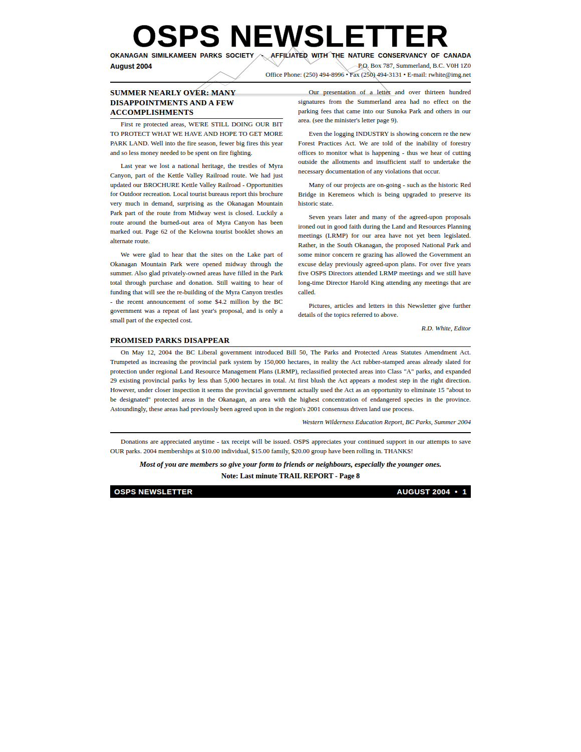OSPS NEWSLETTER
OKANAGAN SIMILKAMEEN PARKS SOCIETY - AFFILIATED WITH THE NATURE CONSERVANCY OF CANADA
August 2004
P.O. Box 787, Summerland, B.C. V0H 1Z0
Office Phone: (250) 494-8996 • Fax (250) 494-3131 • E-mail: rwhite@img.net
SUMMER NEARLY OVER: MANY DISAPPOINTMENTS AND A FEW ACCOMPLISHMENTS
First re protected areas, WE'RE STILL DOING OUR BIT TO PROTECT WHAT WE HAVE AND HOPE TO GET MORE PARK LAND. Well into the fire season, fewer big fires this year and so less money needed to be spent on fire fighting.
Last year we lost a national heritage, the trestles of Myra Canyon, part of the Kettle Valley Railroad route. We had just updated our BROCHURE Kettle Valley Railroad - Opportunities for Outdoor recreation. Local tourist bureaus report this brochure very much in demand, surprising as the Okanagan Mountain Park part of the route from Midway west is closed. Luckily a route around the burned-out area of Myra Canyon has been marked out. Page 62 of the Kelowna tourist booklet shows an alternate route.
We were glad to hear that the sites on the Lake part of Okanagan Mountain Park were opened midway through the summer. Also glad privately-owned areas have filled in the Park total through purchase and donation. Still waiting to hear of funding that will see the re-building of the Myra Canyon trestles - the recent announcement of some $4.2 million by the BC government was a repeat of last year's proposal, and is only a small part of the expected cost.
Our presentation of a letter and over thirteen hundred signatures from the Summerland area had no effect on the parking fees that came into our Sunoka Park and others in our area. (see the minister's letter page 9).
Even the logging INDUSTRY is showing concern re the new Forest Practices Act. We are told of the inability of forestry offices to monitor what is happening - thus we hear of cutting outside the allotments and insufficient staff to undertake the necessary documentation of any violations that occur.
Many of our projects are on-going - such as the historic Red Bridge in Keremeos which is being upgraded to preserve its historic state.
Seven years later and many of the agreed-upon proposals ironed out in good faith during the Land and Resources Planning meetings (LRMP) for our area have not yet been legislated. Rather, in the South Okanagan, the proposed National Park and some minor concern re grazing has allowed the Government an excuse delay previously agreed-upon plans. For over five years five OSPS Directors attended LRMP meetings and we still have long-time Director Harold King attending any meetings that are called.
Pictures, articles and letters in this Newsletter give further details of the topics referred to above.
R.D. White, Editor
PROMISED PARKS DISAPPEAR
On May 12, 2004 the BC Liberal government introduced Bill 50, The Parks and Protected Areas Statutes Amendment Act. Trumpeted as increasing the provincial park system by 150,000 hectares, in reality the Act rubber-stamped areas already slated for protection under regional Land Resource Management Plans (LRMP), reclassified protected areas into Class "A" parks, and expanded 29 existing provincial parks by less than 5,000 hectares in total. At first blush the Act appears a modest step in the right direction. However, under closer inspection it seems the provincial government actually used the Act as an opportunity to eliminate 15 "about to be designated" protected areas in the Okanagan, an area with the highest concentration of endangered species in the province. Astoundingly, these areas had previously been agreed upon in the region's 2001 consensus driven land use process.
Western Wilderness Education Report, BC Parks, Summer 2004
Donations are appreciated anytime - tax receipt will be issued. OSPS appreciates your continued support in our attempts to save OUR parks. 2004 memberships at $10.00 individual, $15.00 family, $20.00 group have been rolling in. THANKS!
Most of you are members so give your form to friends or neighbours, especially the younger ones.
Note: Last minute TRAIL REPORT - Page 8
OSPS NEWSLETTER AUGUST 2004 • 1